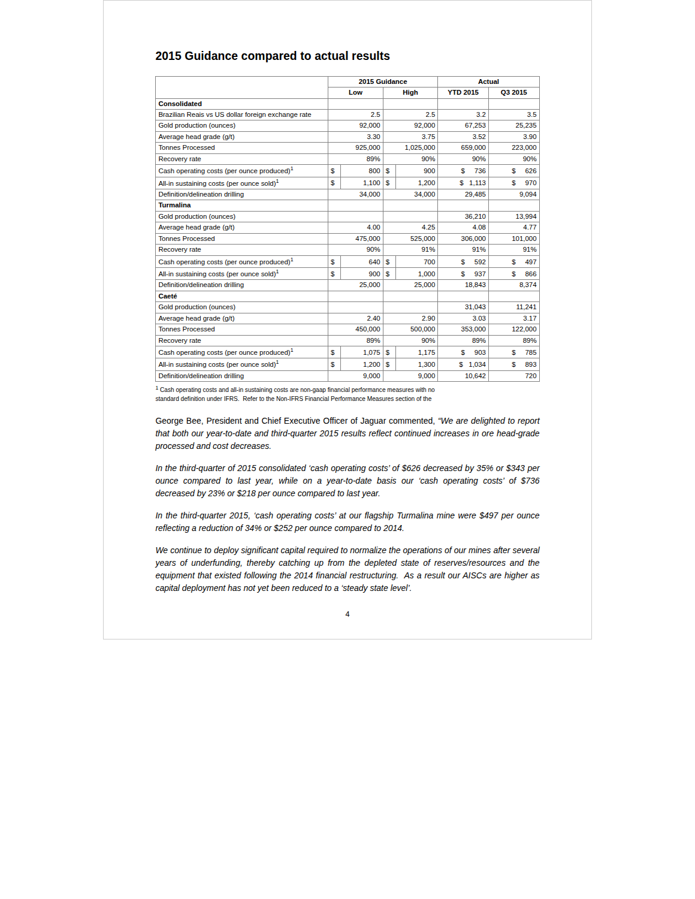2015 Guidance compared to actual results
| | 2015 Guidance | Actual |
| --- | --- | --- |
| Low | High | YTD 2015 | Q3 2015 |
| Consolidated | | | | |
| Brazilian Reais vs US dollar foreign exchange rate | | 2.5 | | 2.5 | 3.2 | 3.5 |
| Gold production (ounces) | | 92,000 | | 92,000 | 67,253 | 25,235 |
| Average head grade (g/t) | | 3.30 | | 3.75 | 3.52 | 3.90 |
| Tonnes Processed | | 925,000 | | 1,025,000 | 659,000 | 223,000 |
| Recovery rate | | 89% | | 90% | 90% | 90% |
| Cash operating costs (per ounce produced) 1 | $ | 800 | $ | 900 | $ 736 | $ 626 |
| All-in sustaining costs (per ounce sold) 1 | $ | 1,100 | $ | 1,200 | $ 1,113 | $ 970 |
| Definition/delineation drilling | | 34,000 | | 34,000 | 29,485 | 9,094 |
| Turmalina | | | | |
| Gold production (ounces) | | | | | 36,210 | 13,994 |
| Average head grade (g/t) | | 4.00 | | 4.25 | 4.08 | 4.77 |
| Tonnes Processed | | 475,000 | | 525,000 | 306,000 | 101,000 |
| Recovery rate | | 90% | | 91% | 91% | 91% |
| Cash operating costs (per ounce produced) 1 | $ | 640 | $ | 700 | $ 592 | $ 497 |
| All-in sustaining costs (per ounce sold) 1 | $ | 900 | $ | 1,000 | $ 937 | $ 866 |
| Definition/delineation drilling | | 25,000 | | 25,000 | 18,843 | 8,374 |
| Caeté | | | | |
| Gold production (ounces) | | | | | 31,043 | 11,241 |
| Average head grade (g/t) | | 2.40 | | 2.90 | 3.03 | 3.17 |
| Tonnes Processed | | 450,000 | | 500,000 | 353,000 | 122,000 |
| Recovery rate | | 89% | | 90% | 89% | 89% |
| Cash operating costs (per ounce produced) 1 | $ | 1,075 | $ | 1,175 | $ 903 | $ 785 |
| All-in sustaining costs (per ounce sold) 1 | $ | 1,200 | $ | 1,300 | $ 1,034 | $ 893 |
| Definition/delineation drilling | | 9,000 | | 9,000 | 10,642 | 720 |
1 Cash operating costs and all-in sustaining costs are non-gaap financial performance measures with no
standard definition under IFRS. Refer to the Non-IFRS Financial Performance Measures section of the
George Bee, President and Chief Executive Officer of Jaguar commented, “We are delighted to report that both our year-to-date and third-quarter 2015 results reflect continued increases in ore head-grade processed and cost decreases.
In the third-quarter of 2015 consolidated ‘cash operating costs’ of $626 decreased by 35% or $343 per ounce compared to last year, while on a year-to-date basis our ‘cash operating costs’ of $736 decreased by 23% or $218 per ounce compared to last year.
In the third-quarter 2015, ‘cash operating costs’ at our flagship Turmalina mine were $497 per ounce reflecting a reduction of 34% or $252 per ounce compared to 2014.
We continue to deploy significant capital required to normalize the operations of our mines after several years of underfunding, thereby catching up from the depleted state of reserves/resources and the equipment that existed following the 2014 financial restructuring. As a result our AISCs are higher as capital deployment has not yet been reduced to a ‘steady state level’.
4